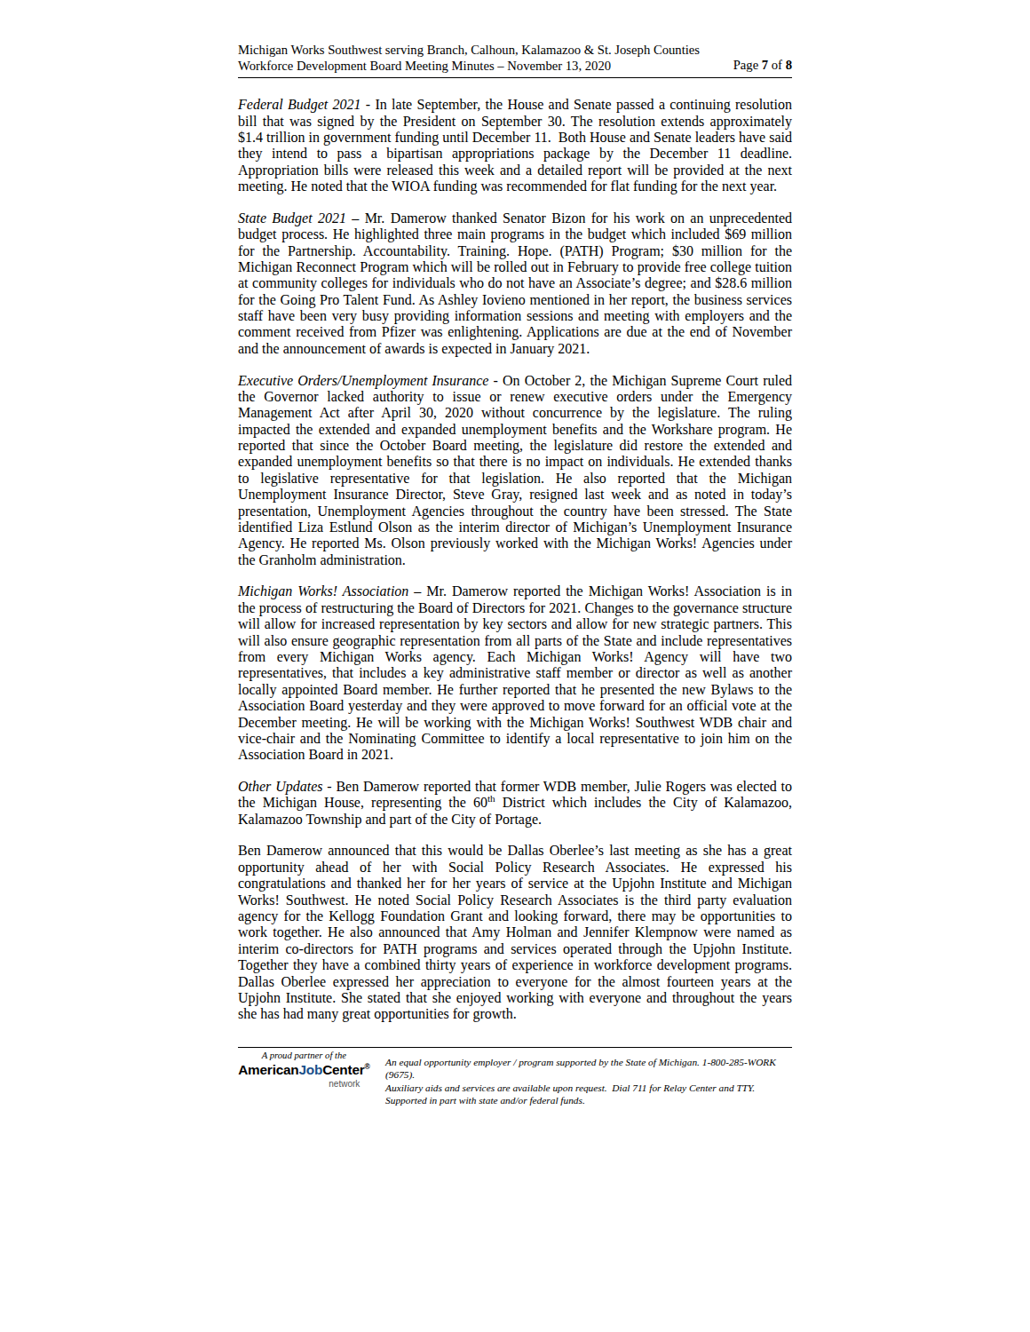Michigan Works Southwest serving Branch, Calhoun, Kalamazoo & St. Joseph Counties
Workforce Development Board Meeting Minutes – November 13, 2020
Page 7 of 8
Federal Budget 2021 - In late September, the House and Senate passed a continuing resolution bill that was signed by the President on September 30. The resolution extends approximately $1.4 trillion in government funding until December 11. Both House and Senate leaders have said they intend to pass a bipartisan appropriations package by the December 11 deadline. Appropriation bills were released this week and a detailed report will be provided at the next meeting. He noted that the WIOA funding was recommended for flat funding for the next year.
State Budget 2021 – Mr. Damerow thanked Senator Bizon for his work on an unprecedented budget process. He highlighted three main programs in the budget which included $69 million for the Partnership. Accountability. Training. Hope. (PATH) Program; $30 million for the Michigan Reconnect Program which will be rolled out in February to provide free college tuition at community colleges for individuals who do not have an Associate’s degree; and $28.6 million for the Going Pro Talent Fund. As Ashley Iovieno mentioned in her report, the business services staff have been very busy providing information sessions and meeting with employers and the comment received from Pfizer was enlightening. Applications are due at the end of November and the announcement of awards is expected in January 2021.
Executive Orders/Unemployment Insurance - On October 2, the Michigan Supreme Court ruled the Governor lacked authority to issue or renew executive orders under the Emergency Management Act after April 30, 2020 without concurrence by the legislature. The ruling impacted the extended and expanded unemployment benefits and the Workshare program. He reported that since the October Board meeting, the legislature did restore the extended and expanded unemployment benefits so that there is no impact on individuals. He extended thanks to legislative representative for that legislation. He also reported that the Michigan Unemployment Insurance Director, Steve Gray, resigned last week and as noted in today’s presentation, Unemployment Agencies throughout the country have been stressed. The State identified Liza Estlund Olson as the interim director of Michigan’s Unemployment Insurance Agency. He reported Ms. Olson previously worked with the Michigan Works! Agencies under the Granholm administration.
Michigan Works! Association – Mr. Damerow reported the Michigan Works! Association is in the process of restructuring the Board of Directors for 2021. Changes to the governance structure will allow for increased representation by key sectors and allow for new strategic partners. This will also ensure geographic representation from all parts of the State and include representatives from every Michigan Works agency. Each Michigan Works! Agency will have two representatives, that includes a key administrative staff member or director as well as another locally appointed Board member. He further reported that he presented the new Bylaws to the Association Board yesterday and they were approved to move forward for an official vote at the December meeting. He will be working with the Michigan Works! Southwest WDB chair and vice-chair and the Nominating Committee to identify a local representative to join him on the Association Board in 2021.
Other Updates - Ben Damerow reported that former WDB member, Julie Rogers was elected to the Michigan House, representing the 60th District which includes the City of Kalamazoo, Kalamazoo Township and part of the City of Portage.
Ben Damerow announced that this would be Dallas Oberlee’s last meeting as she has a great opportunity ahead of her with Social Policy Research Associates. He expressed his congratulations and thanked her for her years of service at the Upjohn Institute and Michigan Works! Southwest. He noted Social Policy Research Associates is the third party evaluation agency for the Kellogg Foundation Grant and looking forward, there may be opportunities to work together. He also announced that Amy Holman and Jennifer Klempnow were named as interim co-directors for PATH programs and services operated through the Upjohn Institute. Together they have a combined thirty years of experience in workforce development programs. Dallas Oberlee expressed her appreciation to everyone for the almost fourteen years at the Upjohn Institute. She stated that she enjoyed working with everyone and throughout the years she has had many great opportunities for growth.
A proud partner of the American Job Center® network
An equal opportunity employer / program supported by the State of Michigan. 1-800-285-WORK (9675).
Auxiliary aids and services are available upon request. Dial 711 for Relay Center and TTY.
Supported in part with state and/or federal funds.